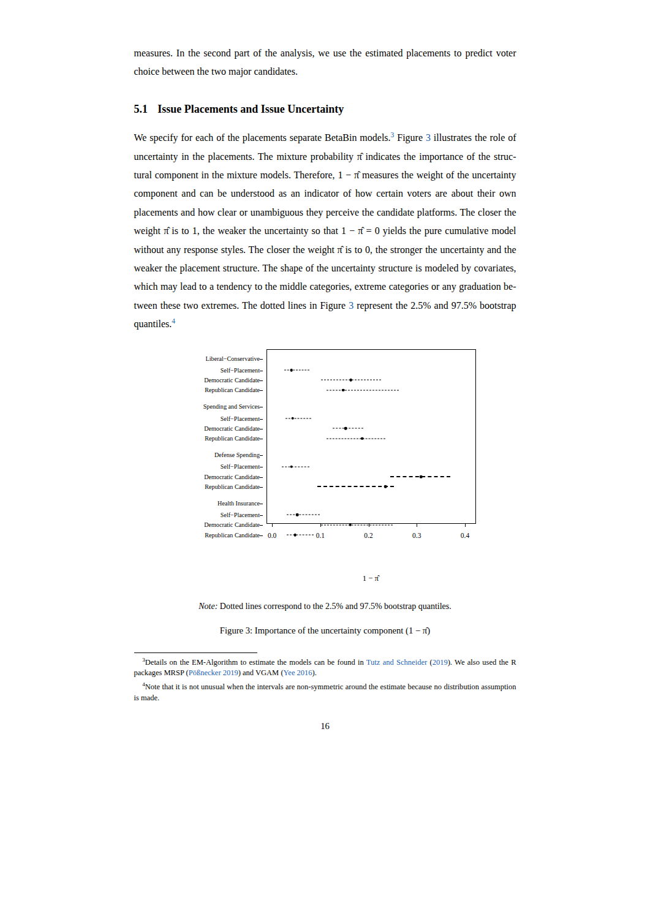measures. In the second part of the analysis, we use the estimated placements to predict voter choice between the two major candidates.
5.1 Issue Placements and Issue Uncertainty
We specify for each of the placements separate BetaBin models.3 Figure 3 illustrates the role of uncertainty in the placements. The mixture probability π̂ indicates the importance of the structural component in the mixture models. Therefore, 1 − π̂ measures the weight of the uncertainty component and can be understood as an indicator of how certain voters are about their own placements and how clear or unambiguous they perceive the candidate platforms. The closer the weight π̂ is to 1, the weaker the uncertainty so that 1 − π̂ = 0 yields the pure cumulative model without any response styles. The closer the weight π̂ is to 0, the stronger the uncertainty and the weaker the placement structure. The shape of the uncertainty structure is modeled by covariates, which may lead to a tendency to the middle categories, extreme categories or any graduation between these two extremes. The dotted lines in Figure 3 represent the 2.5% and 97.5% bootstrap quantiles.4
Liberal−Conservative
Self−Placement
Democratic Candidate
Republican Candidate
Spending and Services
Self−Placement
Democratic Candidate
Republican Candidate
Defense Spending
Self−Placement
Democratic Candidate
Republican Candidate
Health Insurance
Self−Placement
Democratic Candidate
Republican Candidate
0.0
0.1
0.2
0.3
0.4
1 − π̂
Note: Dotted lines correspond to the 2.5% and 97.5% bootstrap quantiles.
Figure 3: Importance of the uncertainty component (1 − π̂)
3Details on the EM-Algorithm to estimate the models can be found in Tutz and Schneider (2019). We also used the R packages MRSP (Pößnecker 2019) and VGAM (Yee 2016).
4Note that it is not unusual when the intervals are non-symmetric around the estimate because no distribution assumption is made.
16